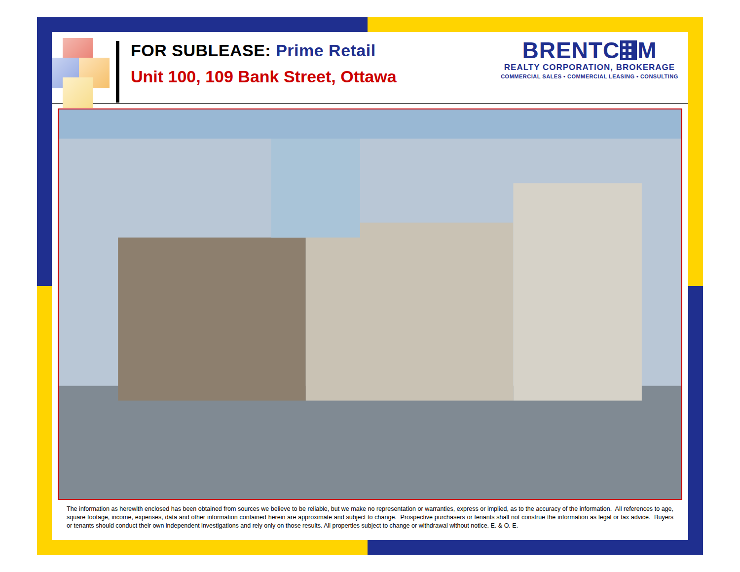FOR SUBLEASE: Prime Retail
Unit 100, 109 Bank Street, Ottawa
BRENTC M
REALTY CORPORATION, BROKERAGE
COMMERCIAL SALES • COMMERCIAL LEASING • CONSULTING
The information as herewith enclosed has been obtained from sources we believe to be reliable, but we make no representation or warranties, express or implied, as to the accuracy of the information. All references to age, square footage, income, expenses, data and other information contained herein are approximate and subject to change. Prospective purchasers or tenants shall not construe the information as legal or tax advice. Buyers or tenants should conduct their own independent investigations and rely only on those results. All properties subject to change or withdrawal without notice. E. & O. E.